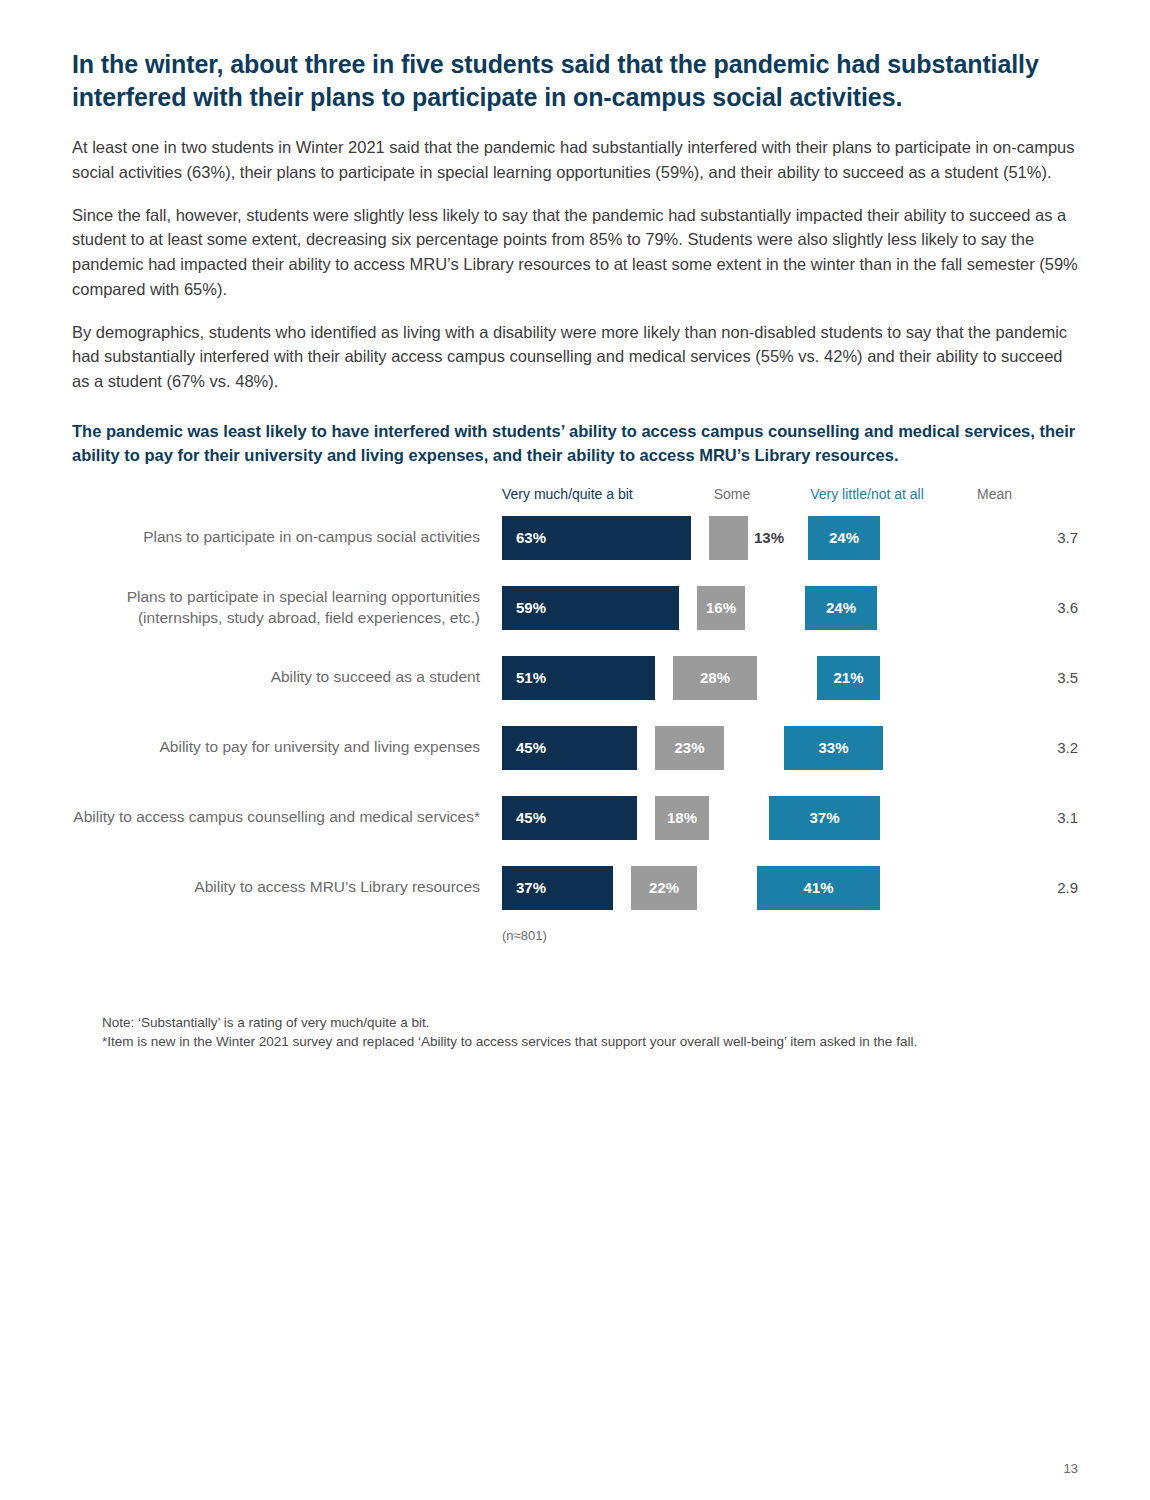In the winter, about three in five students said that the pandemic had substantially interfered with their plans to participate in on-campus social activities.
At least one in two students in Winter 2021 said that the pandemic had substantially interfered with their plans to participate in on-campus social activities (63%), their plans to participate in special learning opportunities (59%), and their ability to succeed as a student (51%).
Since the fall, however, students were slightly less likely to say that the pandemic had substantially impacted their ability to succeed as a student to at least some extent, decreasing six percentage points from 85% to 79%. Students were also slightly less likely to say the pandemic had impacted their ability to access MRU’s Library resources to at least some extent in the winter than in the fall semester (59% compared with 65%).
By demographics, students who identified as living with a disability were more likely than non-disabled students to say that the pandemic had substantially interfered with their ability access campus counselling and medical services (55% vs. 42%) and their ability to succeed as a student (67% vs. 48%).
The pandemic was least likely to have interfered with students’ ability to access campus counselling and medical services, their ability to pay for their university and living expenses, and their ability to access MRU’s Library resources.
Very much/quite a bit
Some
Very little/not at all
Mean
Plans to participate in on-campus social activities
63%
13%
24%
3.7
Plans to participate in special learning opportunities (internships, study abroad, field experiences, etc.)
59%
16%
24%
3.6
Ability to succeed as a student
51%
28%
21%
3.5
Ability to pay for university and living expenses
45%
23%
33%
3.2
Ability to access campus counselling and medical services*
45%
18%
37%
3.1
Ability to access MRU’s Library resources
37%
22%
41%
2.9
(n≈801)
Note: ‘Substantially’ is a rating of very much/quite a bit.
*Item is new in the Winter 2021 survey and replaced ‘Ability to access services that support your overall well-being’ item asked in the fall.
13